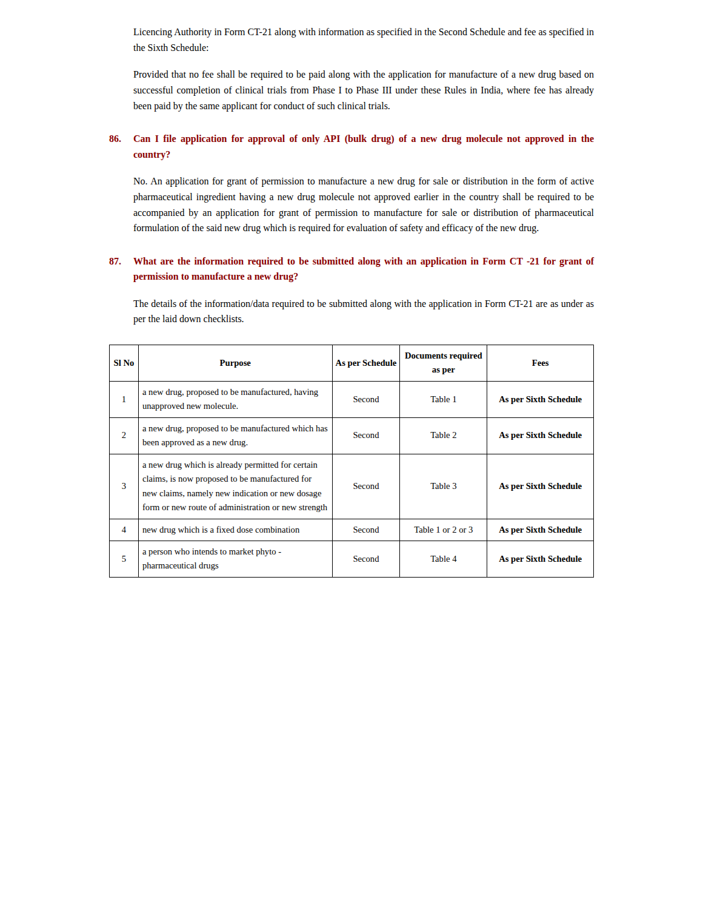Licencing Authority in Form CT-21 along with information as specified in the Second Schedule and fee as specified in the Sixth Schedule:
Provided that no fee shall be required to be paid along with the application for manufacture of a new drug based on successful completion of clinical trials from Phase I to Phase III under these Rules in India, where fee has already been paid by the same applicant for conduct of such clinical trials.
86. Can I file application for approval of only API (bulk drug) of a new drug molecule not approved in the country?
No. An application for grant of permission to manufacture a new drug for sale or distribution in the form of active pharmaceutical ingredient having a new drug molecule not approved earlier in the country shall be required to be accompanied by an application for grant of permission to manufacture for sale or distribution of pharmaceutical formulation of the said new drug which is required for evaluation of safety and efficacy of the new drug.
87. What are the information required to be submitted along with an application in Form CT -21 for grant of permission to manufacture a new drug?
The details of the information/data required to be submitted along with the application in Form CT-21 are as under as per the laid down checklists.
| Sl No | Purpose | As per Schedule | Documents required as per | Fees |
| --- | --- | --- | --- | --- |
| 1 | a new drug, proposed to be manufactured, having unapproved new molecule. | Second | Table 1 | As per Sixth Schedule |
| 2 | a new drug, proposed to be manufactured which has been approved as a new drug. | Second | Table 2 | As per Sixth Schedule |
| 3 | a new drug which is already permitted for certain claims, is now proposed to be manufactured for new claims, namely new indication or new dosage form or new route of administration or new strength | Second | Table 3 | As per Sixth Schedule |
| 4 | new drug which is a fixed dose combination | Second | Table 1 or 2 or 3 | As per Sixth Schedule |
| 5 | a person who intends to market phyto - pharmaceutical drugs | Second | Table 4 | As per Sixth Schedule |